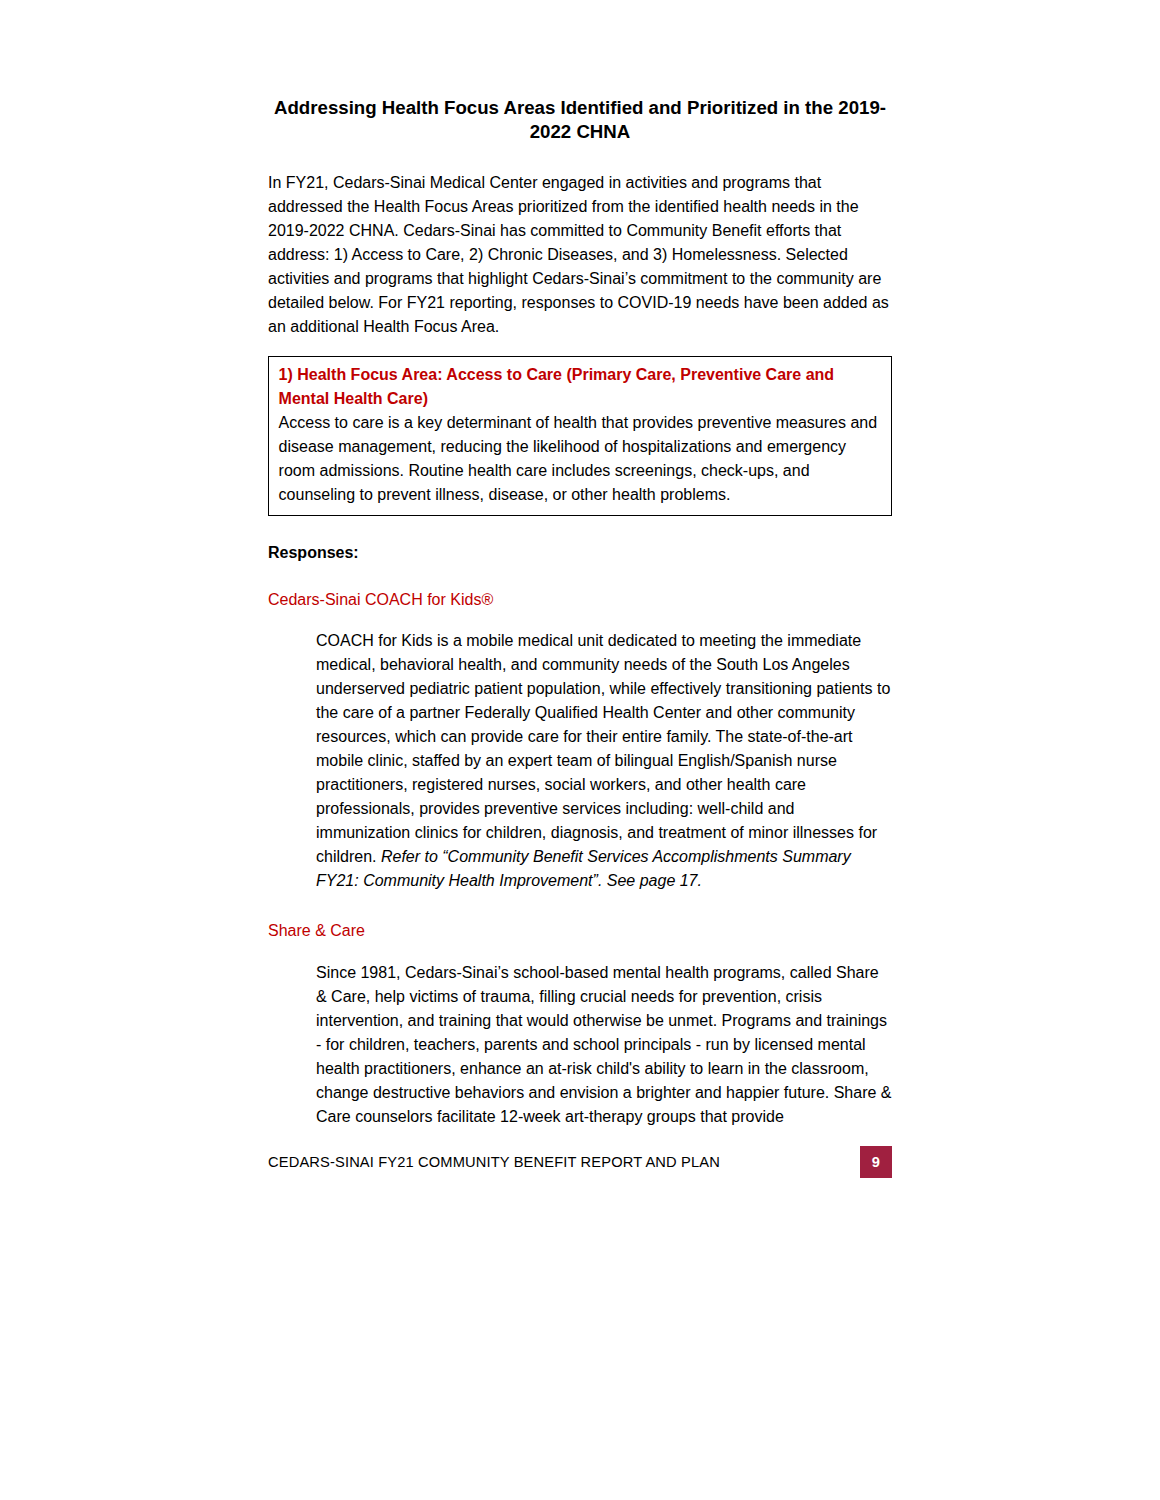Addressing Health Focus Areas Identified and Prioritized in the 2019-2022 CHNA
In FY21, Cedars-Sinai Medical Center engaged in activities and programs that addressed the Health Focus Areas prioritized from the identified health needs in the 2019-2022 CHNA. Cedars-Sinai has committed to Community Benefit efforts that address: 1) Access to Care, 2) Chronic Diseases, and 3) Homelessness. Selected activities and programs that highlight Cedars-Sinai’s commitment to the community are detailed below. For FY21 reporting, responses to COVID-19 needs have been added as an additional Health Focus Area.
1) Health Focus Area: Access to Care (Primary Care, Preventive Care and Mental Health Care)
Access to care is a key determinant of health that provides preventive measures and disease management, reducing the likelihood of hospitalizations and emergency room admissions. Routine health care includes screenings, check-ups, and counseling to prevent illness, disease, or other health problems.
Responses:
Cedars-Sinai COACH for Kids®
COACH for Kids is a mobile medical unit dedicated to meeting the immediate medical, behavioral health, and community needs of the South Los Angeles underserved pediatric patient population, while effectively transitioning patients to the care of a partner Federally Qualified Health Center and other community resources, which can provide care for their entire family. The state-of-the-art mobile clinic, staffed by an expert team of bilingual English/Spanish nurse practitioners, registered nurses, social workers, and other health care professionals, provides preventive services including: well-child and immunization clinics for children, diagnosis, and treatment of minor illnesses for children. Refer to “Community Benefit Services Accomplishments Summary FY21: Community Health Improvement”. See page 17.
Share & Care
Since 1981, Cedars-Sinai’s school-based mental health programs, called Share & Care, help victims of trauma, filling crucial needs for prevention, crisis intervention, and training that would otherwise be unmet. Programs and trainings - for children, teachers, parents and school principals - run by licensed mental health practitioners, enhance an at-risk child's ability to learn in the classroom, change destructive behaviors and envision a brighter and happier future. Share & Care counselors facilitate 12-week art-therapy groups that provide
CEDARS-SINAI FY21 COMMUNITY BENEFIT REPORT AND PLAN 9